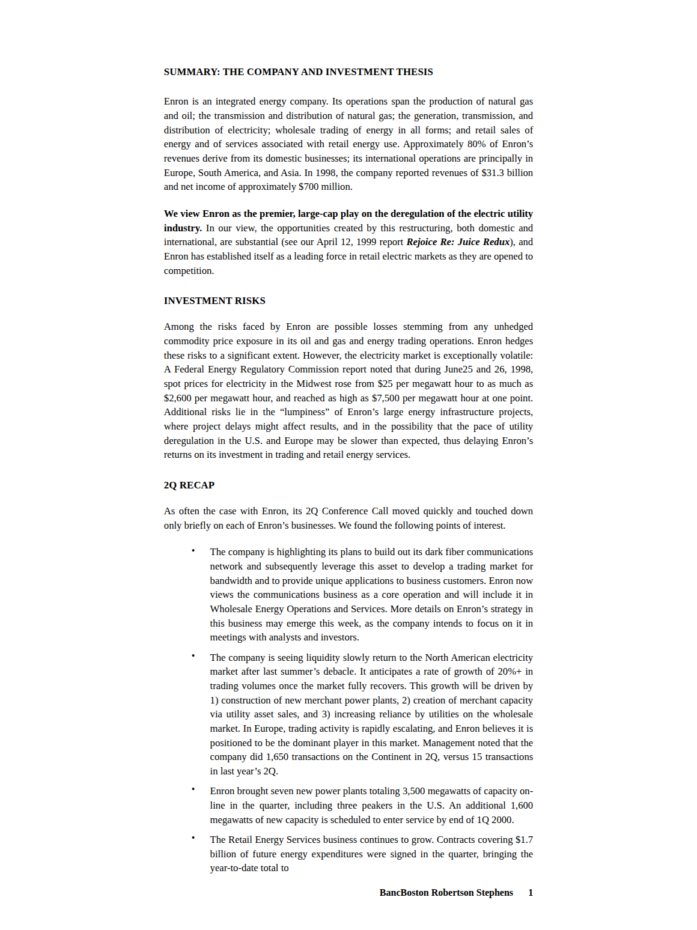SUMMARY: THE COMPANY AND INVESTMENT THESIS
Enron is an integrated energy company. Its operations span the production of natural gas and oil; the transmission and distribution of natural gas; the generation, transmission, and distribution of electricity; wholesale trading of energy in all forms; and retail sales of energy and of services associated with retail energy use. Approximately 80% of Enron’s revenues derive from its domestic businesses; its international operations are principally in Europe, South America, and Asia. In 1998, the company reported revenues of $31.3 billion and net income of approximately $700 million.
We view Enron as the premier, large-cap play on the deregulation of the electric utility industry. In our view, the opportunities created by this restructuring, both domestic and international, are substantial (see our April 12, 1999 report Rejoice Re: Juice Redux), and Enron has established itself as a leading force in retail electric markets as they are opened to competition.
INVESTMENT RISKS
Among the risks faced by Enron are possible losses stemming from any unhedged commodity price exposure in its oil and gas and energy trading operations. Enron hedges these risks to a significant extent. However, the electricity market is exceptionally volatile: A Federal Energy Regulatory Commission report noted that during June25 and 26, 1998, spot prices for electricity in the Midwest rose from $25 per megawatt hour to as much as $2,600 per megawatt hour, and reached as high as $7,500 per megawatt hour at one point. Additional risks lie in the “lumpiness” of Enron’s large energy infrastructure projects, where project delays might affect results, and in the possibility that the pace of utility deregulation in the U.S. and Europe may be slower than expected, thus delaying Enron’s returns on its investment in trading and retail energy services.
2Q RECAP
As often the case with Enron, its 2Q Conference Call moved quickly and touched down only briefly on each of Enron’s businesses. We found the following points of interest.
The company is highlighting its plans to build out its dark fiber communications network and subsequently leverage this asset to develop a trading market for bandwidth and to provide unique applications to business customers. Enron now views the communications business as a core operation and will include it in Wholesale Energy Operations and Services. More details on Enron’s strategy in this business may emerge this week, as the company intends to focus on it in meetings with analysts and investors.
The company is seeing liquidity slowly return to the North American electricity market after last summer’s debacle. It anticipates a rate of growth of 20%+ in trading volumes once the market fully recovers. This growth will be driven by 1) construction of new merchant power plants, 2) creation of merchant capacity via utility asset sales, and 3) increasing reliance by utilities on the wholesale market. In Europe, trading activity is rapidly escalating, and Enron believes it is positioned to be the dominant player in this market. Management noted that the company did 1,650 transactions on the Continent in 2Q, versus 15 transactions in last year’s 2Q.
Enron brought seven new power plants totaling 3,500 megawatts of capacity on-line in the quarter, including three peakers in the U.S. An additional 1,600 megawatts of new capacity is scheduled to enter service by end of 1Q 2000.
The Retail Energy Services business continues to grow. Contracts covering $1.7 billion of future energy expenditures were signed in the quarter, bringing the year-to-date total to
BancBoston Robertson Stephens 1